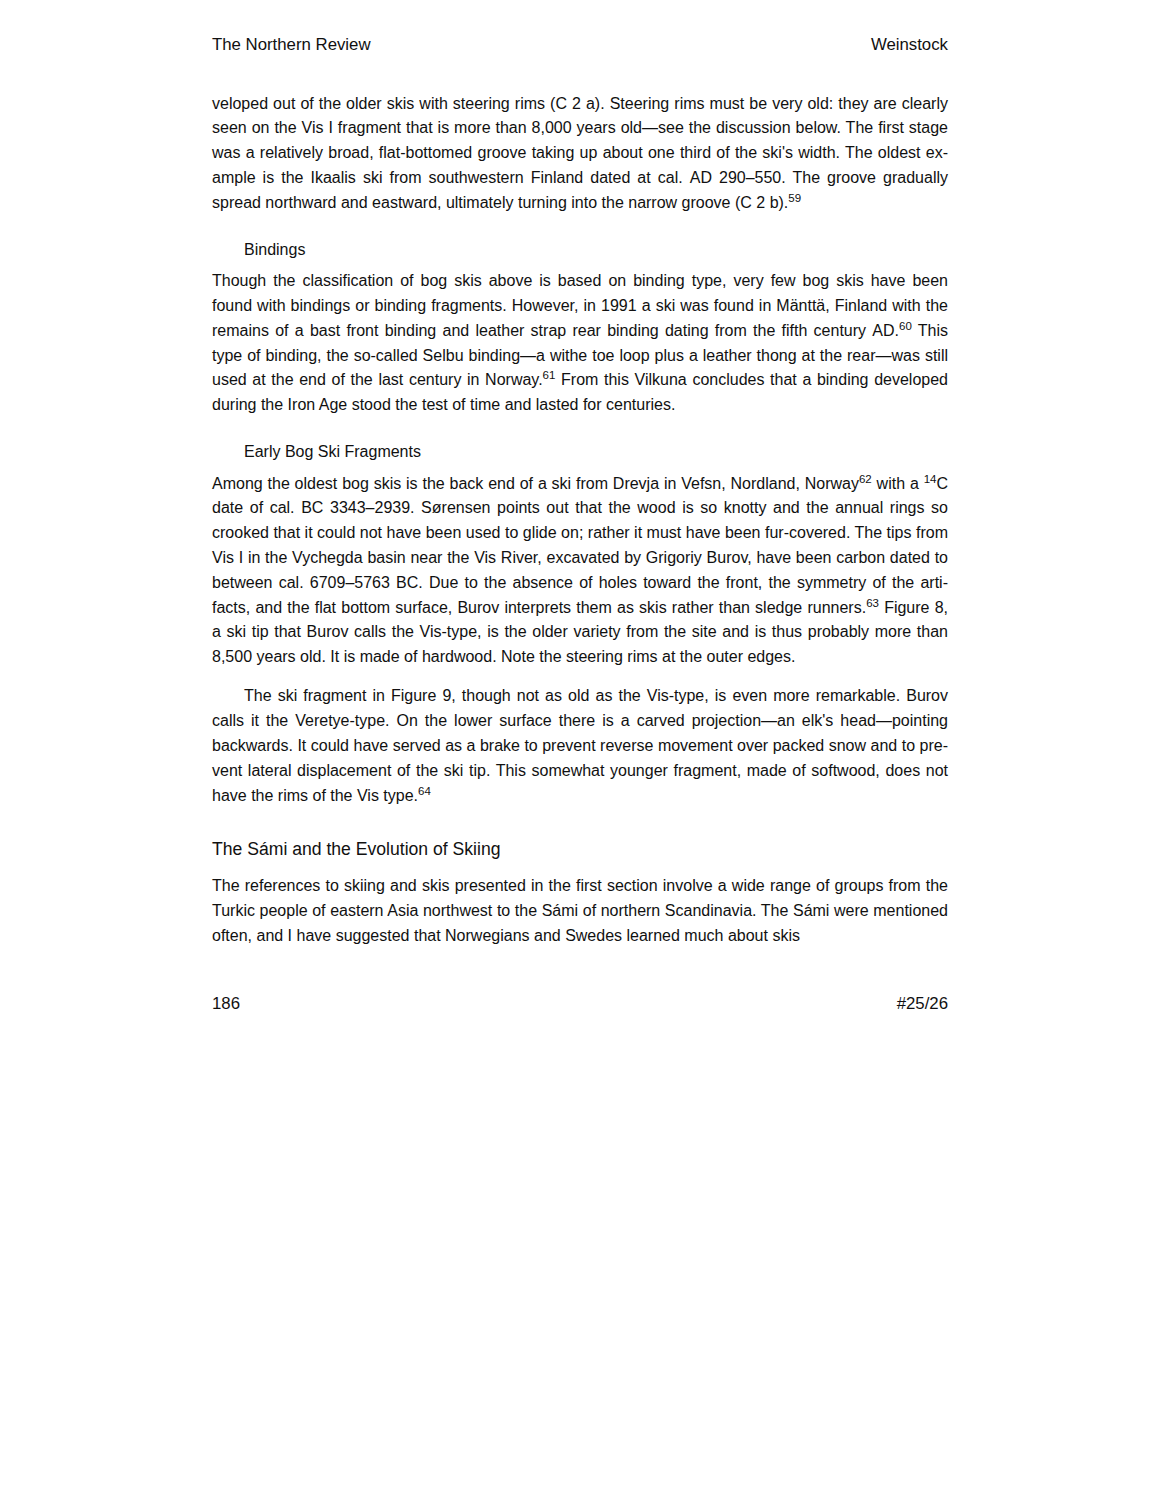The Northern Review Weinstock
veloped out of the older skis with steering rims (C 2 a). Steering rims must be very old: they are clearly seen on the Vis I fragment that is more than 8,000 years old—see the discussion below. The first stage was a relatively broad, flat-bottomed groove taking up about one third of the ski's width. The oldest example is the Ikaalis ski from southwestern Finland dated at cal. AD 290–550. The groove gradually spread northward and eastward, ultimately turning into the narrow groove (C 2 b).59
Bindings
Though the classification of bog skis above is based on binding type, very few bog skis have been found with bindings or binding fragments. However, in 1991 a ski was found in Mänttä, Finland with the remains of a bast front binding and leather strap rear binding dating from the fifth century AD.60 This type of binding, the so-called Selbu binding—a withe toe loop plus a leather thong at the rear—was still used at the end of the last century in Norway.61 From this Vilkuna concludes that a binding developed during the Iron Age stood the test of time and lasted for centuries.
Early Bog Ski Fragments
Among the oldest bog skis is the back end of a ski from Drevja in Vefsn, Nordland, Norway62 with a 14C date of cal. BC 3343–2939. Sørensen points out that the wood is so knotty and the annual rings so crooked that it could not have been used to glide on; rather it must have been fur-covered. The tips from Vis I in the Vychegda basin near the Vis River, excavated by Grigoriy Burov, have been carbon dated to between cal. 6709–5763 BC. Due to the absence of holes toward the front, the symmetry of the artifacts, and the flat bottom surface, Burov interprets them as skis rather than sledge runners.63 Figure 8, a ski tip that Burov calls the Vis-type, is the older variety from the site and is thus probably more than 8,500 years old. It is made of hardwood. Note the steering rims at the outer edges.
The ski fragment in Figure 9, though not as old as the Vis-type, is even more remarkable. Burov calls it the Veretye-type. On the lower surface there is a carved projection—an elk's head—pointing backwards. It could have served as a brake to prevent reverse movement over packed snow and to prevent lateral displacement of the ski tip. This somewhat younger fragment, made of softwood, does not have the rims of the Vis type.64
The Sámi and the Evolution of Skiing
The references to skiing and skis presented in the first section involve a wide range of groups from the Turkic people of eastern Asia northwest to the Sámi of northern Scandinavia. The Sámi were mentioned often, and I have suggested that Norwegians and Swedes learned much about skis
186 #25/26